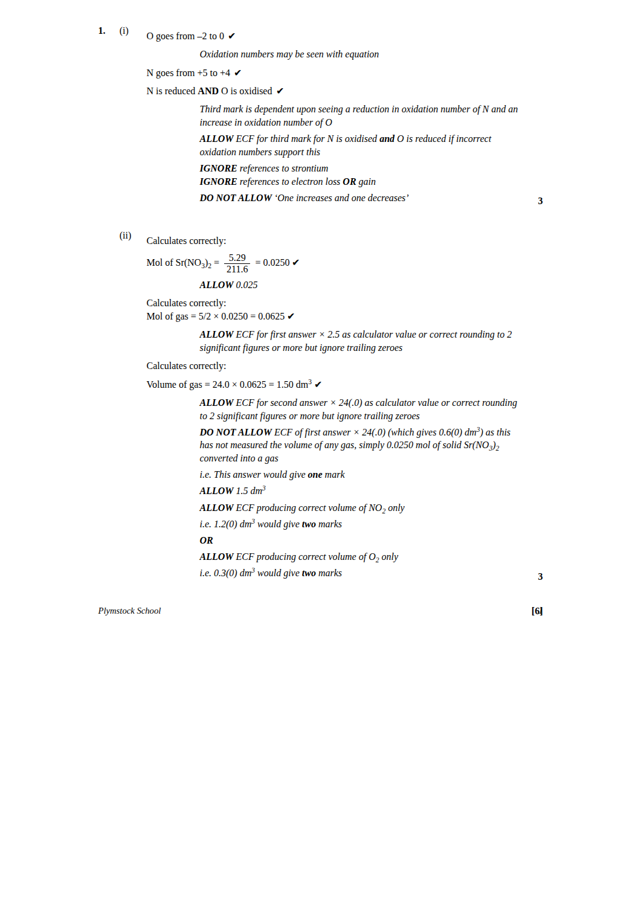1.
(i)
O goes from –2 to 0
Oxidation numbers may be seen with equation
N goes from +5 to +4
N is reduced AND O is oxidised
Third mark is dependent upon seeing a reduction in oxidation number of N and an increase in oxidation number of O
ALLOW ECF for third mark for N is oxidised and O is reduced if incorrect oxidation numbers support this
IGNORE references to strontium
IGNORE references to electron loss OR gain
DO NOT ALLOW ‘One increases and one decreases’
3
(ii)
Calculates correctly:
Mol of Sr(NO3)2 = 5.29211.6 = 0.0250 ✔
ALLOW 0.025
Calculates correctly:
Mol of gas = 5/2 × 0.0250 = 0.0625 ✔
ALLOW ECF for first answer × 2.5 as calculator value or correct rounding to 2 significant figures or more but ignore trailing zeroes
Calculates correctly:
Volume of gas = 24.0 × 0.0625 = 1.50 dm3 ✔
ALLOW ECF for second answer × 24(.0) as calculator value or correct rounding to 2 significant figures or more but ignore trailing zeroes
DO NOT ALLOW ECF of first answer × 24(.0) (which gives 0.6(0) dm3) as this has not measured the volume of any gas, simply 0.0250 mol of solid Sr(NO3)2 converted into a gas
i.e. This answer would give one mark
ALLOW 1.5 dm3
ALLOW ECF producing correct volume of NO2 only
i.e. 1.2(0) dm3 would give two marks
OR
ALLOW ECF producing correct volume of O2 only
i.e. 0.3(0) dm3 would give two marks
3
[6]
Plymstock School 1